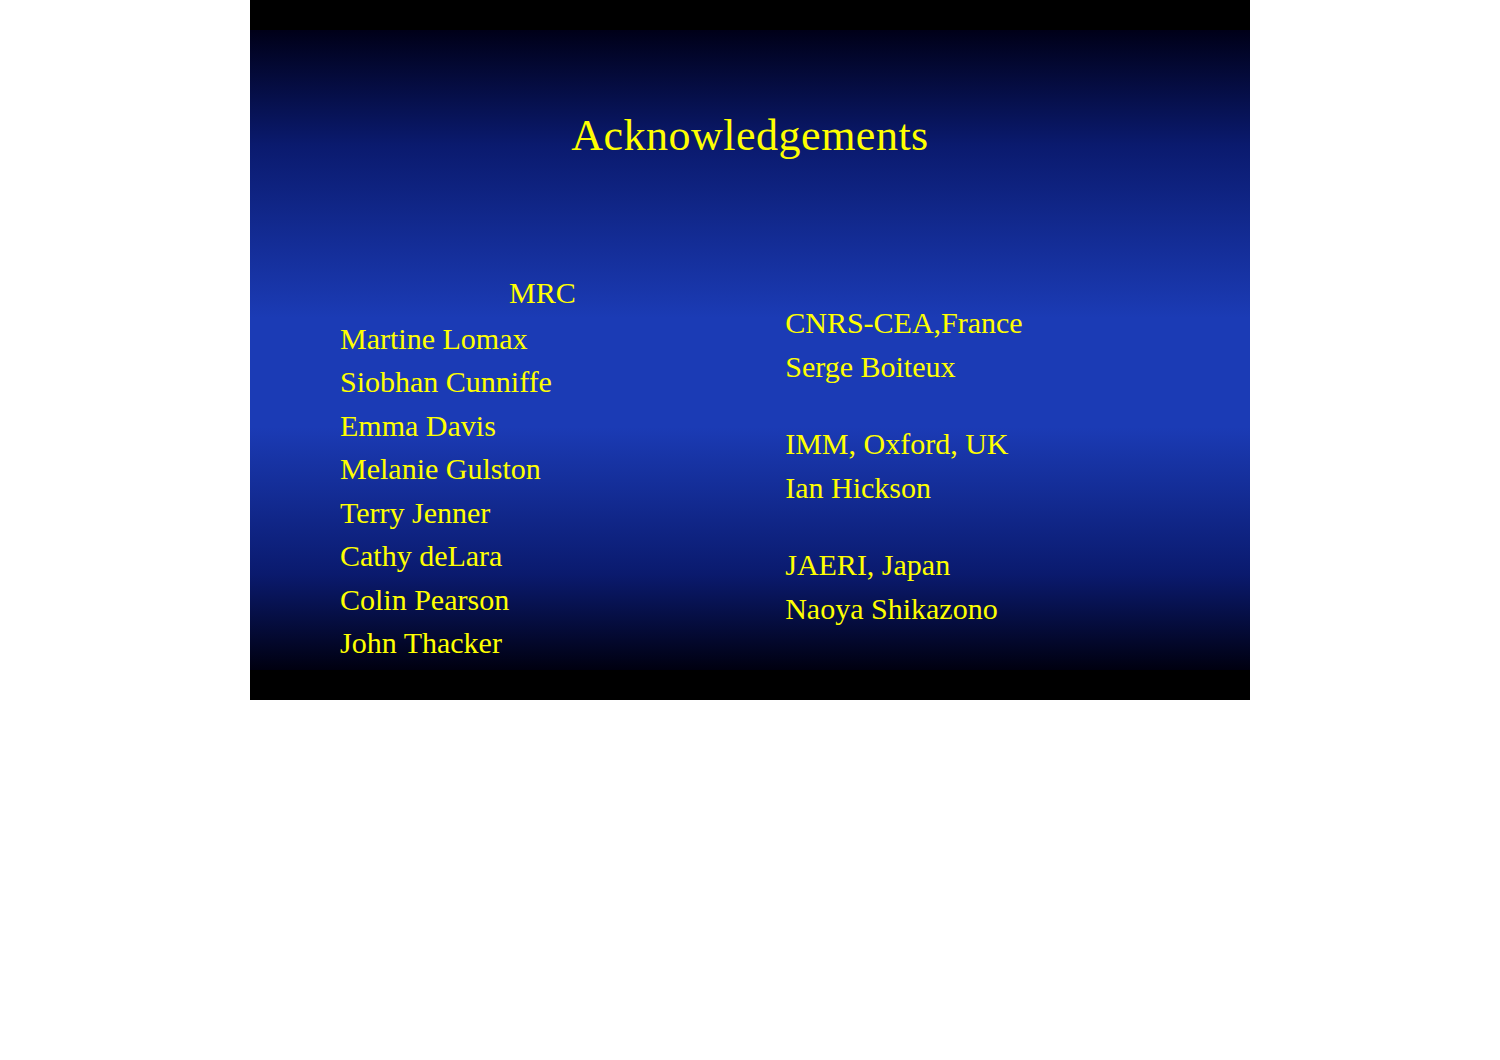Acknowledgements
MRC
Martine Lomax
Siobhan Cunniffe
Emma Davis
Melanie Gulston
Terry Jenner
Cathy deLara
Colin Pearson
John Thacker
CNRS-CEA,France
Serge Boiteux
IMM, Oxford, UK
Ian Hickson
JAERI, Japan
Naoya Shikazono